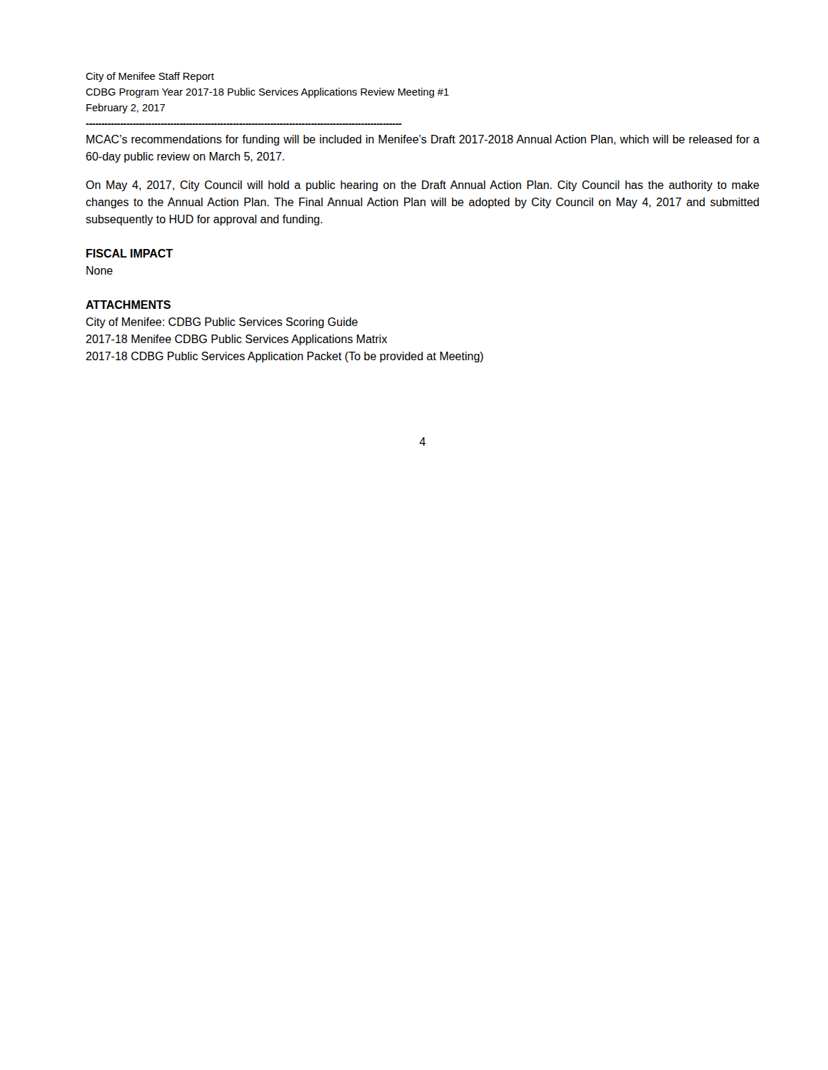City of Menifee Staff Report
CDBG Program Year 2017-18 Public Services Applications Review Meeting #1
February 2, 2017
-----------------------------------------------------------------------------------------------------
MCAC’s recommendations for funding will be included in Menifee’s Draft 2017-2018 Annual Action Plan, which will be released for a 60-day public review on March 5, 2017.
On May 4, 2017, City Council will hold a public hearing on the Draft Annual Action Plan. City Council has the authority to make changes to the Annual Action Plan. The Final Annual Action Plan will be adopted by City Council on May 4, 2017 and submitted subsequently to HUD for approval and funding.
FISCAL IMPACT
None
ATTACHMENTS
City of Menifee: CDBG Public Services Scoring Guide
2017-18 Menifee CDBG Public Services Applications Matrix
2017-18 CDBG Public Services Application Packet (To be provided at Meeting)
4